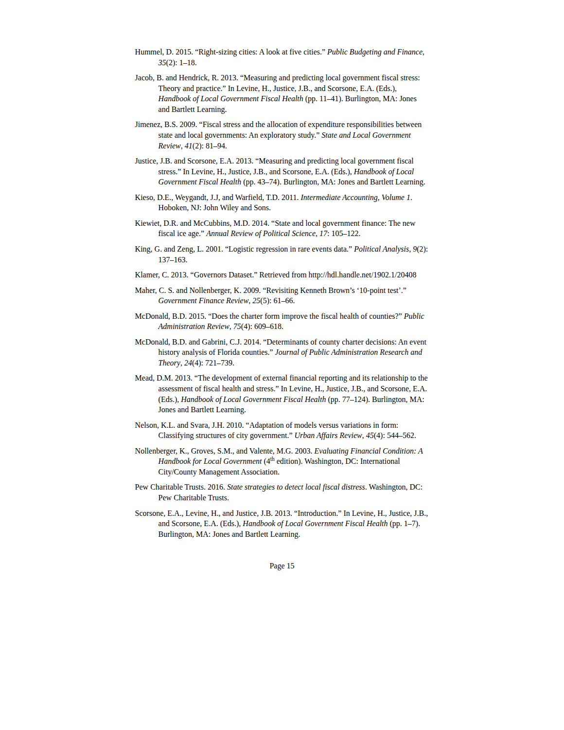Hummel, D. 2015. “Right-sizing cities: A look at five cities.” Public Budgeting and Finance, 35(2): 1–18.
Jacob, B. and Hendrick, R. 2013. “Measuring and predicting local government fiscal stress: Theory and practice.” In Levine, H., Justice, J.B., and Scorsone, E.A. (Eds.), Handbook of Local Government Fiscal Health (pp. 11–41). Burlington, MA: Jones and Bartlett Learning.
Jimenez, B.S. 2009. “Fiscal stress and the allocation of expenditure responsibilities between state and local governments: An exploratory study.” State and Local Government Review, 41(2): 81–94.
Justice, J.B. and Scorsone, E.A. 2013. “Measuring and predicting local government fiscal stress.” In Levine, H., Justice, J.B., and Scorsone, E.A. (Eds.), Handbook of Local Government Fiscal Health (pp. 43–74). Burlington, MA: Jones and Bartlett Learning.
Kieso, D.E., Weygandt, J.J, and Warfield, T.D. 2011. Intermediate Accounting, Volume 1. Hoboken, NJ: John Wiley and Sons.
Kiewiet, D.R. and McCubbins, M.D. 2014. “State and local government finance: The new fiscal ice age.” Annual Review of Political Science, 17: 105–122.
King, G. and Zeng, L. 2001. “Logistic regression in rare events data.” Political Analysis, 9(2): 137–163.
Klamer, C. 2013. “Governors Dataset.” Retrieved from http://hdl.handle.net/1902.1/20408
Maher, C. S. and Nollenberger, K. 2009. “Revisiting Kenneth Brown’s ‘10-point test’.” Government Finance Review, 25(5): 61–66.
McDonald, B.D. 2015. “Does the charter form improve the fiscal health of counties?” Public Administration Review, 75(4): 609–618.
McDonald, B.D. and Gabrini, C.J. 2014. “Determinants of county charter decisions: An event history analysis of Florida counties.” Journal of Public Administration Research and Theory, 24(4): 721–739.
Mead, D.M. 2013. “The development of external financial reporting and its relationship to the assessment of fiscal health and stress.” In Levine, H., Justice, J.B., and Scorsone, E.A. (Eds.), Handbook of Local Government Fiscal Health (pp. 77–124). Burlington, MA: Jones and Bartlett Learning.
Nelson, K.L. and Svara, J.H. 2010. “Adaptation of models versus variations in form: Classifying structures of city government.” Urban Affairs Review, 45(4): 544–562.
Nollenberger, K., Groves, S.M., and Valente, M.G. 2003. Evaluating Financial Condition: A Handbook for Local Government (4th edition). Washington, DC: International City/County Management Association.
Pew Charitable Trusts. 2016. State strategies to detect local fiscal distress. Washington, DC: Pew Charitable Trusts.
Scorsone, E.A., Levine, H., and Justice, J.B. 2013. “Introduction.” In Levine, H., Justice, J.B., and Scorsone, E.A. (Eds.), Handbook of Local Government Fiscal Health (pp. 1–7). Burlington, MA: Jones and Bartlett Learning.
Page 15